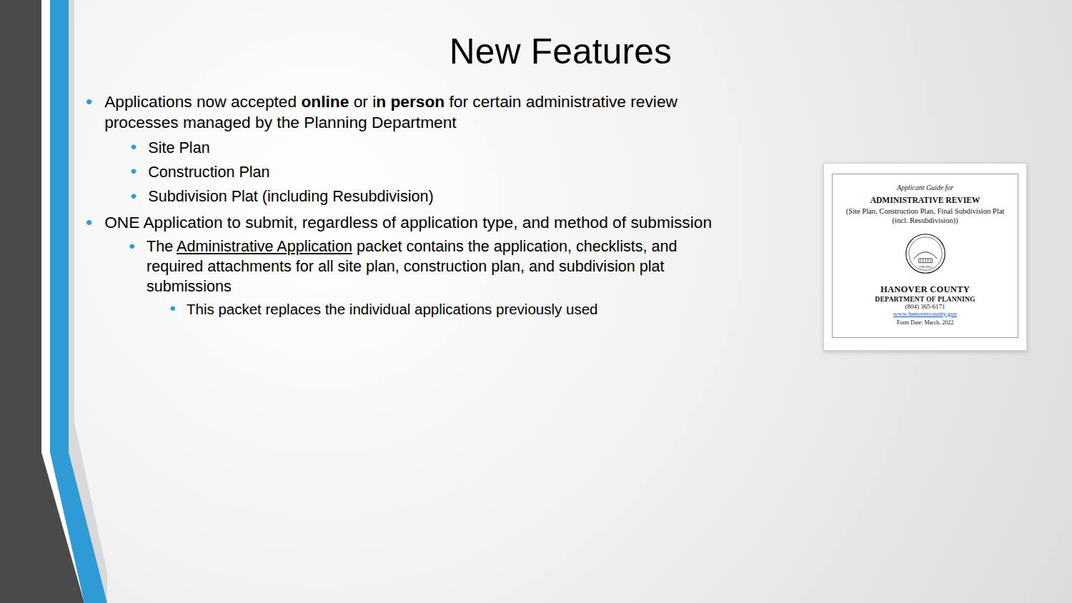New Features
Applications now accepted online or in person for certain administrative review processes managed by the Planning Department
Site Plan
Construction Plan
Subdivision Plat (including Resubdivision)
ONE Application to submit, regardless of application type, and method of submission
The Administrative Application packet contains the application, checklists, and required attachments for all site plan, construction plan, and subdivision plat submissions
This packet replaces the individual applications previously used
Applicant Guide for
ADMINISTRATIVE REVIEW
(Site Plan, Construction Plan, Final Subdivision Plat
(incl. Resubdivision))
VIRGINIA
HANOVER COUNTY
DEPARTMENT OF PLANNING
(804) 365-6171
www.hanovercounty.gov
Form Date: March, 2022